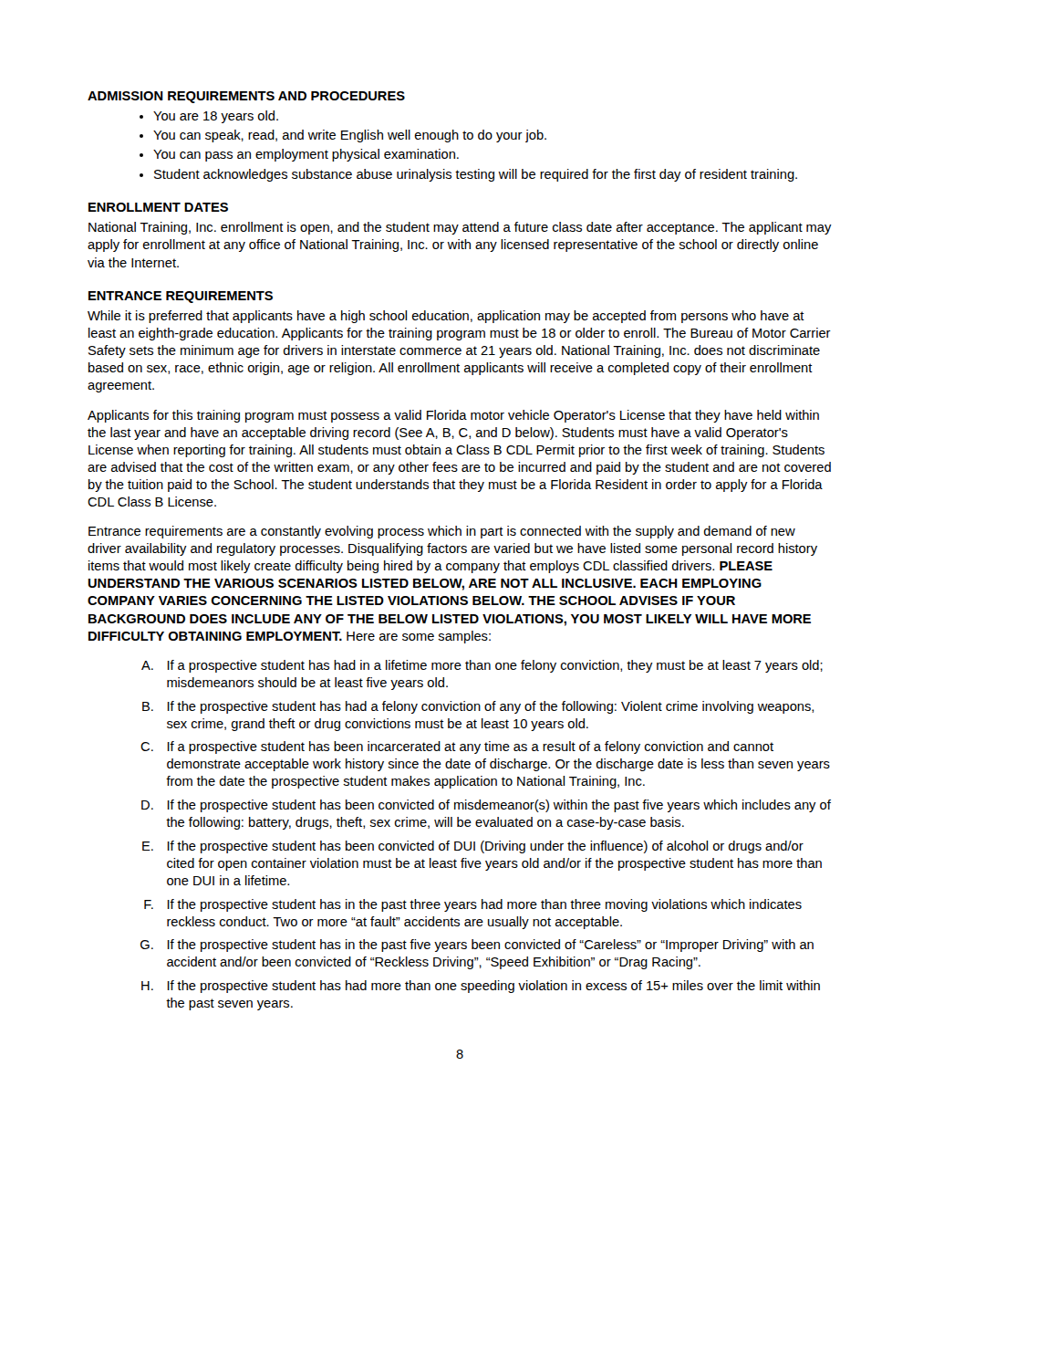Admission Requirements and Procedures
You are 18 years old.
You can speak, read, and write English well enough to do your job.
You can pass an employment physical examination.
Student acknowledges substance abuse urinalysis testing will be required for the first day of resident training.
Enrollment Dates
National Training, Inc. enrollment is open, and the student may attend a future class date after acceptance. The applicant may apply for enrollment at any office of National Training, Inc. or with any licensed representative of the school or directly online via the Internet.
Entrance Requirements
While it is preferred that applicants have a high school education, application may be accepted from persons who have at least an eighth-grade education. Applicants for the training program must be 18 or older to enroll. The Bureau of Motor Carrier Safety sets the minimum age for drivers in interstate commerce at 21 years old. National Training, Inc. does not discriminate based on sex, race, ethnic origin, age or religion. All enrollment applicants will receive a completed copy of their enrollment agreement.
Applicants for this training program must possess a valid Florida motor vehicle Operator's License that they have held within the last year and have an acceptable driving record (See A, B, C, and D below). Students must have a valid Operator's License when reporting for training. All students must obtain a Class B CDL Permit prior to the first week of training. Students are advised that the cost of the written exam, or any other fees are to be incurred and paid by the student and are not covered by the tuition paid to the School. The student understands that they must be a Florida Resident in order to apply for a Florida CDL Class B License.
Entrance requirements are a constantly evolving process which in part is connected with the supply and demand of new driver availability and regulatory processes. Disqualifying factors are varied but we have listed some personal record history items that would most likely create difficulty being hired by a company that employs CDL classified drivers. PLEASE UNDERSTAND THE VARIOUS SCENARIOS LISTED BELOW, ARE NOT ALL INCLUSIVE. EACH EMPLOYING COMPANY VARIES CONCERNING THE LISTED VIOLATIONS BELOW. THE SCHOOL ADVISES IF YOUR BACKGROUND DOES INCLUDE ANY OF THE BELOW LISTED VIOLATIONS, YOU MOST LIKELY WILL HAVE MORE DIFFICULTY OBTAINING EMPLOYMENT. Here are some samples:
If a prospective student has had in a lifetime more than one felony conviction, they must be at least 7 years old; misdemeanors should be at least five years old.
If the prospective student has had a felony conviction of any of the following: Violent crime involving weapons, sex crime, grand theft or drug convictions must be at least 10 years old.
If a prospective student has been incarcerated at any time as a result of a felony conviction and cannot demonstrate acceptable work history since the date of discharge. Or the discharge date is less than seven years from the date the prospective student makes application to National Training, Inc.
If the prospective student has been convicted of misdemeanor(s) within the past five years which includes any of the following: battery, drugs, theft, sex crime, will be evaluated on a case-by-case basis.
If the prospective student has been convicted of DUI (Driving under the influence) of alcohol or drugs and/or cited for open container violation must be at least five years old and/or if the prospective student has more than one DUI in a lifetime.
If the prospective student has in the past three years had more than three moving violations which indicates reckless conduct. Two or more “at fault” accidents are usually not acceptable.
If the prospective student has in the past five years been convicted of “Careless” or “Improper Driving” with an accident and/or been convicted of “Reckless Driving”, “Speed Exhibition” or “Drag Racing”.
If the prospective student has had more than one speeding violation in excess of 15+ miles over the limit within the past seven years.
8